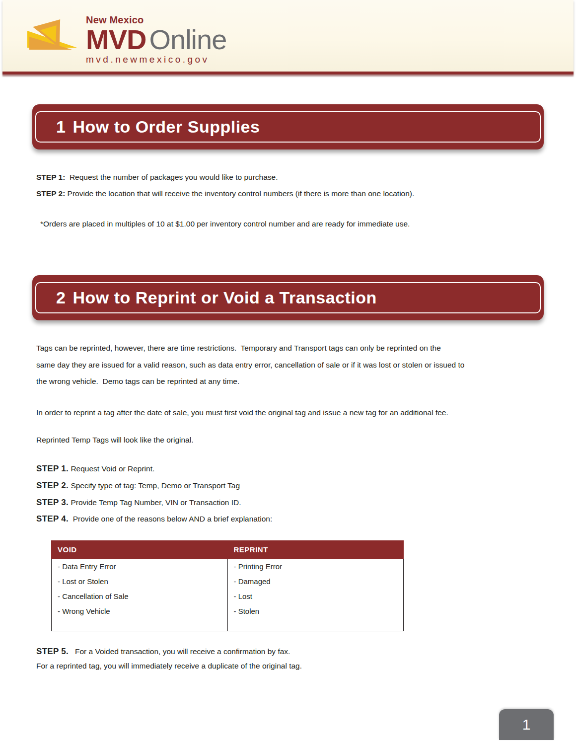New Mexico
MVDOnline
mvd.newmexico.gov
1 How to Order Supplies
STEP 1: Request the number of packages you would like to purchase.
STEP 2: Provide the location that will receive the inventory control numbers (if there is more than one location).
*Orders are placed in multiples of 10 at $1.00 per inventory control number and are ready for immediate use.
2 How to Reprint or Void a Transaction
Tags can be reprinted, however, there are time restrictions. Temporary and Transport tags can only be reprinted on the
same day they are issued for a valid reason, such as data entry error, cancellation of sale or if it was lost or stolen or issued to
the wrong vehicle. Demo tags can be reprinted at any time.
In order to reprint a tag after the date of sale, you must first void the original tag and issue a new tag for an additional fee.
Reprinted Temp Tags will look like the original.
STEP 1. Request Void or Reprint.
STEP 2. Specify type of tag: Temp, Demo or Transport Tag
STEP 3. Provide Temp Tag Number, VIN or Transaction ID.
STEP 4. Provide one of the reasons below AND a brief explanation:
| VOID | REPRINT |
| --- | --- |
| - Data Entry Error | - Printing Error |
| - Lost or Stolen | - Damaged |
| - Cancellation of Sale | - Lost |
| - Wrong Vehicle | - Stolen |
STEP 5. For a Voided transaction, you will receive a confirmation by fax.
For a reprinted tag, you will immediately receive a duplicate of the original tag.
1